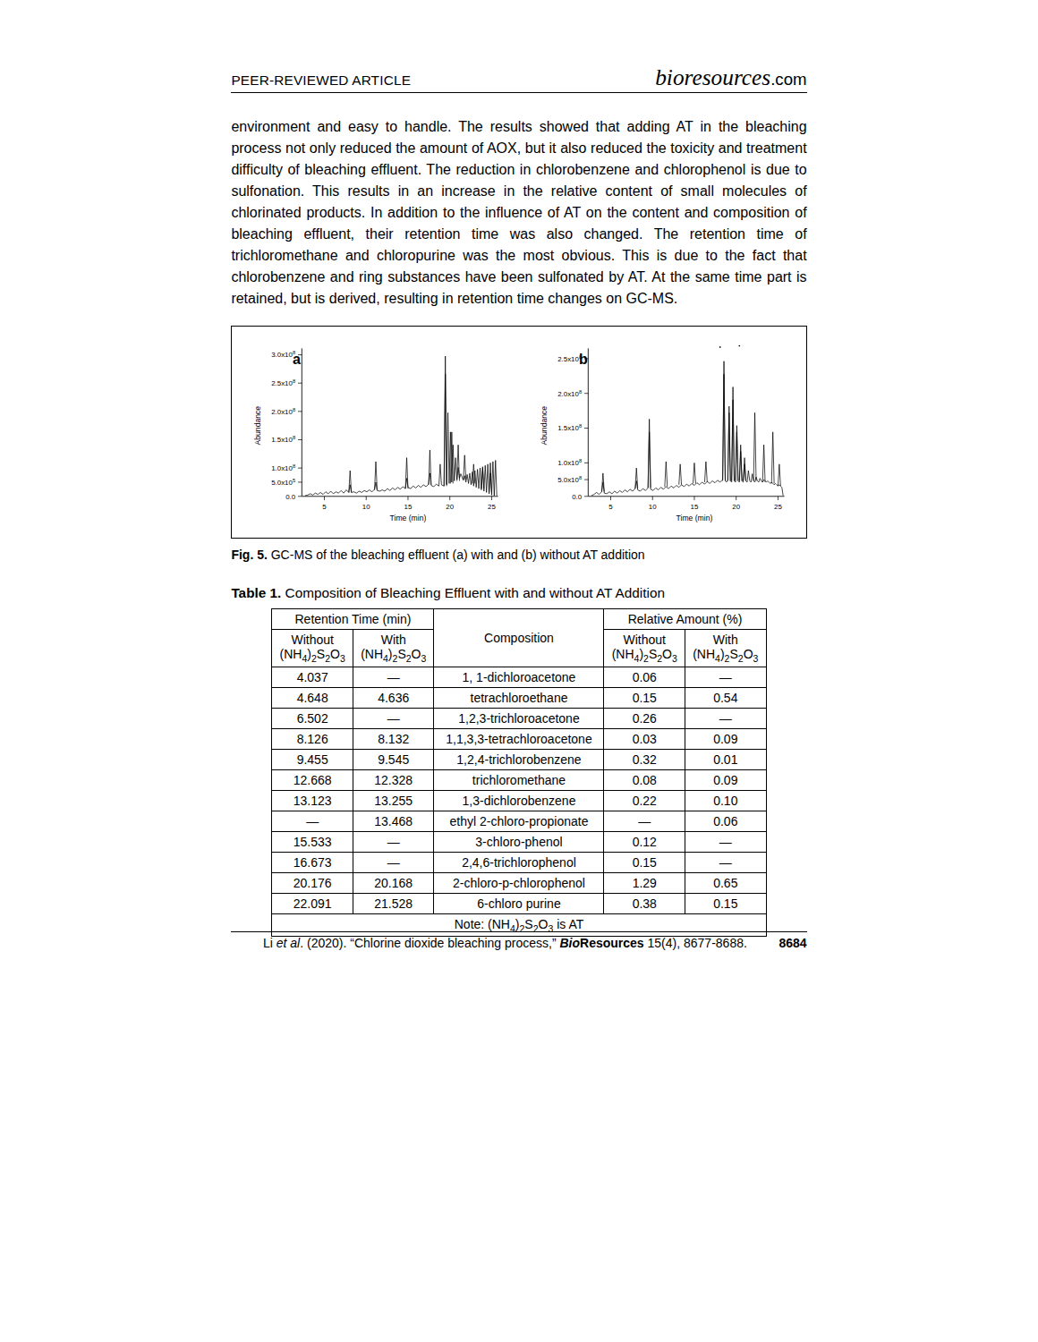PEER-REVIEWED ARTICLE
bioresources.com
environment and easy to handle. The results showed that adding AT in the bleaching process not only reduced the amount of AOX, but it also reduced the toxicity and treatment difficulty of bleaching effluent. The reduction in chlorobenzene and chlorophenol is due to sulfonation. This results in an increase in the relative content of small molecules of chlorinated products. In addition to the influence of AT on the content and composition of bleaching effluent, their retention time was also changed. The retention time of trichloromethane and chloropurine was the most obvious. This is due to the fact that chlorobenzene and ring substances have been sulfonated by AT. At the same time part is retained, but is derived, resulting in retention time changes on GC-MS.
a
3.0x108 2.5x108 2.0x108 1.5x108 1.0x108 5.0x105 0.0 5 10 15 20 25 Time (min) Abundance
b
2.5x108 2.0x108 1.5x108 1.0x108 5.0x108 0.0 5 10 15 20 25 Time (min) Abundance
Fig. 5. GC-MS of the bleaching effluent (a) with and (b) without AT addition
Table 1. Composition of Bleaching Effluent with and without AT Addition
| Retention Time (min) | Composition | Relative Amount (%) |
| --- | --- | --- |
| Without (NH 4 ) 2 S 2 O 3 | With (NH 4 ) 2 S 2 O 3 | Without (NH 4 ) 2 S 2 O 3 | With (NH 4 ) 2 S 2 O 3 |
| 4.037 | — | 1, 1-dichloroacetone | 0.06 | — |
| 4.648 | 4.636 | tetrachloroethane | 0.15 | 0.54 |
| 6.502 | — | 1,2,3-trichloroacetone | 0.26 | — |
| 8.126 | 8.132 | 1,1,3,3-tetrachloroacetone | 0.03 | 0.09 |
| 9.455 | 9.545 | 1,2,4-trichlorobenzene | 0.32 | 0.01 |
| 12.668 | 12.328 | trichloromethane | 0.08 | 0.09 |
| 13.123 | 13.255 | 1,3-dichlorobenzene | 0.22 | 0.10 |
| — | 13.468 | ethyl 2-chloro-propionate | — | 0.06 |
| 15.533 | — | 3-chloro-phenol | 0.12 | — |
| 16.673 | — | 2,4,6-trichlorophenol | 0.15 | — |
| 20.176 | 20.168 | 2-chloro-p-chlorophenol | 1.29 | 0.65 |
| 22.091 | 21.528 | 6-chloro purine | 0.38 | 0.15 |
| Note: (NH 4 ) 2 S 2 O 3 is AT |
Li et al. (2020). “Chlorine dioxide bleaching process,” Bio Resources 15(4), 8677-8688. 8684